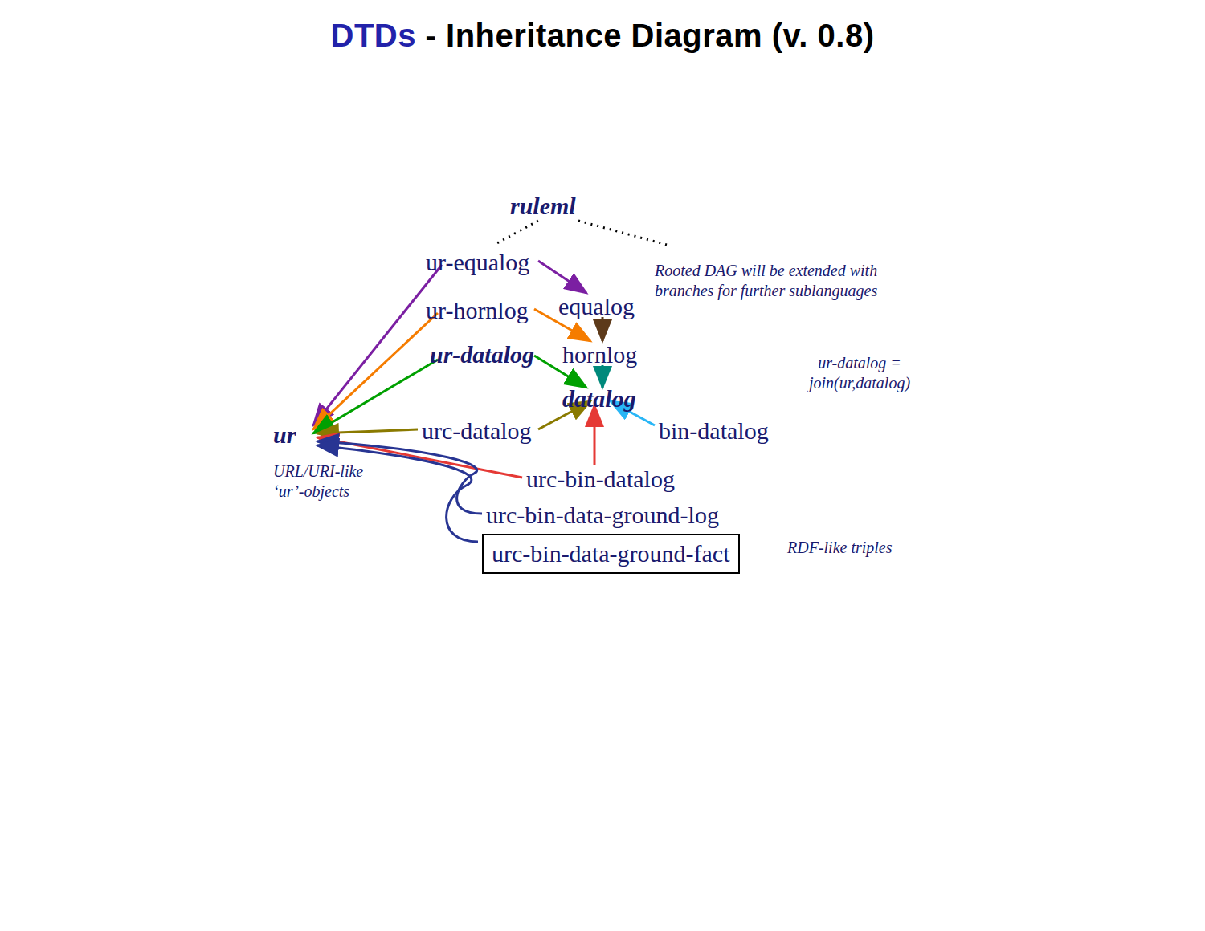DTDs - Inheritance Diagram (v. 0.8)
ruleml
ur-equalog
equalog
ur-hornlog
hornlog
ur-datalog
datalog
ur
urc-datalog
bin-datalog
urc-bin-datalog
urc-bin-data-ground-log
urc-bin-data-ground-fact
Rooted DAG will be extended with branches for further sublanguages
ur-datalog =
join(ur,datalog)
URL/URI-like
‘ur’-objects
RDF-like triples